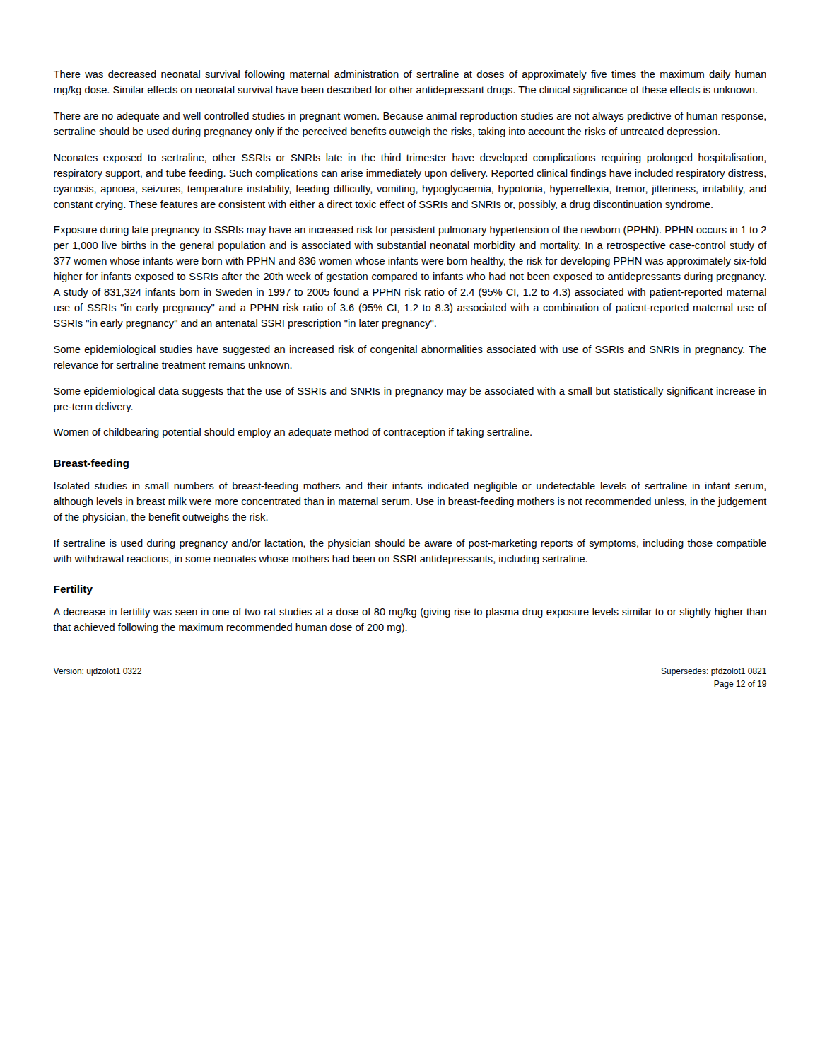There was decreased neonatal survival following maternal administration of sertraline at doses of approximately five times the maximum daily human mg/kg dose. Similar effects on neonatal survival have been described for other antidepressant drugs. The clinical significance of these effects is unknown.
There are no adequate and well controlled studies in pregnant women. Because animal reproduction studies are not always predictive of human response, sertraline should be used during pregnancy only if the perceived benefits outweigh the risks, taking into account the risks of untreated depression.
Neonates exposed to sertraline, other SSRIs or SNRIs late in the third trimester have developed complications requiring prolonged hospitalisation, respiratory support, and tube feeding. Such complications can arise immediately upon delivery. Reported clinical findings have included respiratory distress, cyanosis, apnoea, seizures, temperature instability, feeding difficulty, vomiting, hypoglycaemia, hypotonia, hyperreflexia, tremor, jitteriness, irritability, and constant crying. These features are consistent with either a direct toxic effect of SSRIs and SNRIs or, possibly, a drug discontinuation syndrome.
Exposure during late pregnancy to SSRIs may have an increased risk for persistent pulmonary hypertension of the newborn (PPHN). PPHN occurs in 1 to 2 per 1,000 live births in the general population and is associated with substantial neonatal morbidity and mortality. In a retrospective case-control study of 377 women whose infants were born with PPHN and 836 women whose infants were born healthy, the risk for developing PPHN was approximately six-fold higher for infants exposed to SSRIs after the 20th week of gestation compared to infants who had not been exposed to antidepressants during pregnancy. A study of 831,324 infants born in Sweden in 1997 to 2005 found a PPHN risk ratio of 2.4 (95% CI, 1.2 to 4.3) associated with patient-reported maternal use of SSRIs "in early pregnancy" and a PPHN risk ratio of 3.6 (95% CI, 1.2 to 8.3) associated with a combination of patient-reported maternal use of SSRIs "in early pregnancy" and an antenatal SSRI prescription "in later pregnancy".
Some epidemiological studies have suggested an increased risk of congenital abnormalities associated with use of SSRIs and SNRIs in pregnancy. The relevance for sertraline treatment remains unknown.
Some epidemiological data suggests that the use of SSRIs and SNRIs in pregnancy may be associated with a small but statistically significant increase in pre-term delivery.
Women of childbearing potential should employ an adequate method of contraception if taking sertraline.
Breast-feeding
Isolated studies in small numbers of breast-feeding mothers and their infants indicated negligible or undetectable levels of sertraline in infant serum, although levels in breast milk were more concentrated than in maternal serum. Use in breast-feeding mothers is not recommended unless, in the judgement of the physician, the benefit outweighs the risk.
If sertraline is used during pregnancy and/or lactation, the physician should be aware of post-marketing reports of symptoms, including those compatible with withdrawal reactions, in some neonates whose mothers had been on SSRI antidepressants, including sertraline.
Fertility
A decrease in fertility was seen in one of two rat studies at a dose of 80 mg/kg (giving rise to plasma drug exposure levels similar to or slightly higher than that achieved following the maximum recommended human dose of 200 mg).
Version: ujdzolot1 0322
Supersedes: pfdzolot1 0821
Page 12 of 19